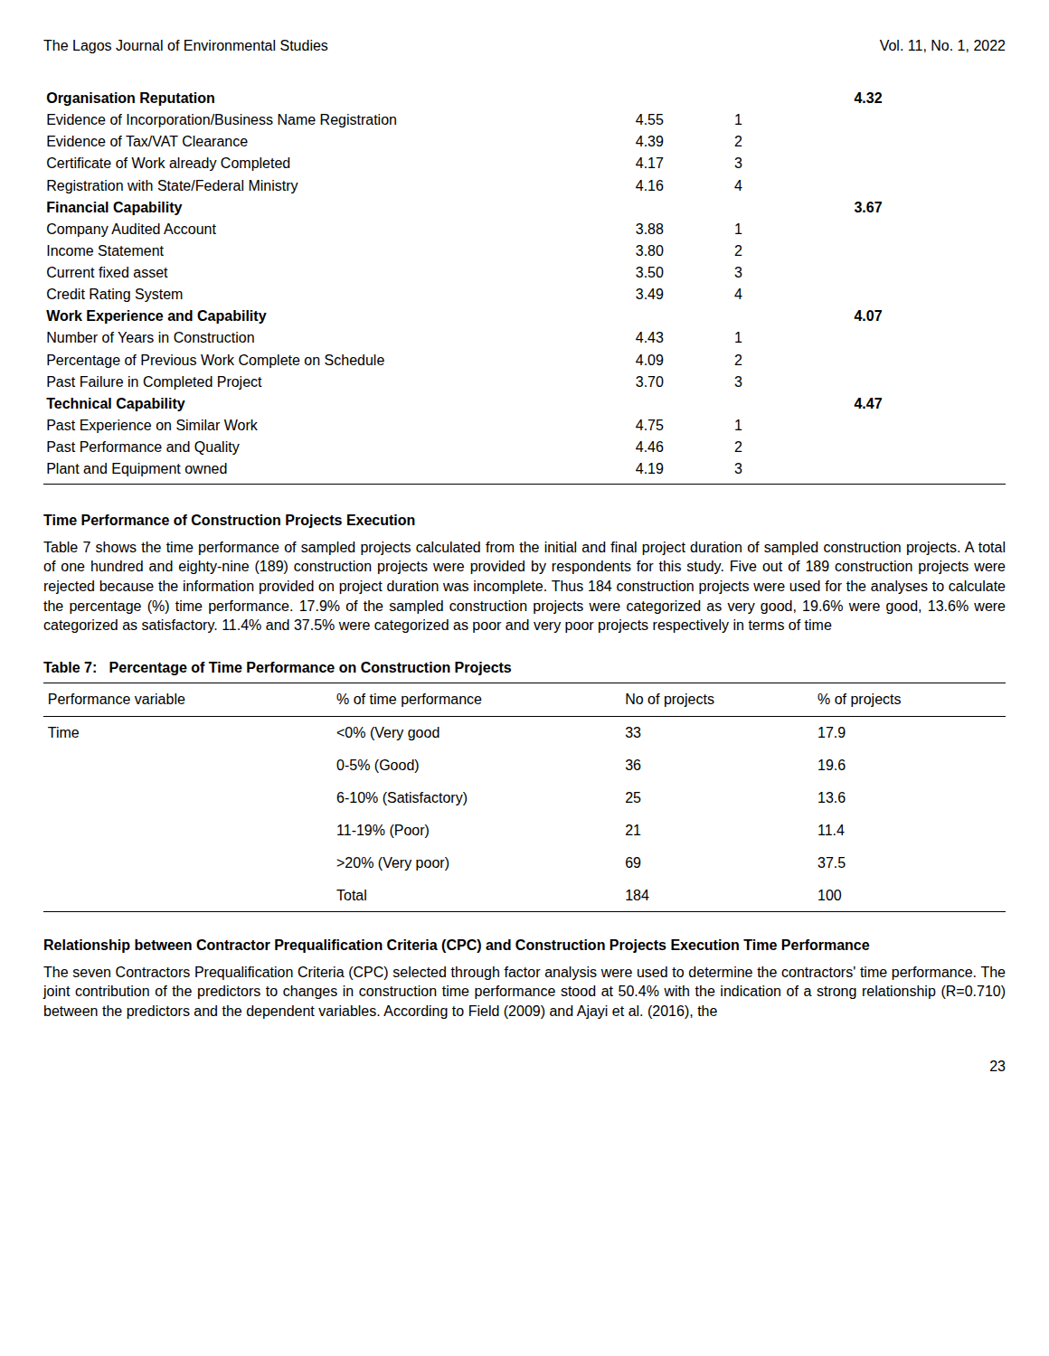The Lagos Journal of Environmental Studies Vol. 11, No. 1, 2022
| Organisation Reputation | | | 4.32 |
| Evidence of Incorporation/Business Name Registration | 4.55 | 1 | |
| Evidence of Tax/VAT Clearance | 4.39 | 2 | |
| Certificate of Work already Completed | 4.17 | 3 | |
| Registration with State/Federal Ministry | 4.16 | 4 | |
| Financial Capability | | | 3.67 |
| Company Audited Account | 3.88 | 1 | |
| Income Statement | 3.80 | 2 | |
| Current fixed asset | 3.50 | 3 | |
| Credit Rating System | 3.49 | 4 | |
| Work Experience and Capability | | | 4.07 |
| Number of Years in Construction | 4.43 | 1 | |
| Percentage of Previous Work Complete on Schedule | 4.09 | 2 | |
| Past Failure in Completed Project | 3.70 | 3 | |
| Technical Capability | | | 4.47 |
| Past Experience on Similar Work | 4.75 | 1 | |
| Past Performance and Quality | 4.46 | 2 | |
| Plant and Equipment owned | 4.19 | 3 | |
Time Performance of Construction Projects Execution
Table 7 shows the time performance of sampled projects calculated from the initial and final project duration of sampled construction projects. A total of one hundred and eighty-nine (189) construction projects were provided by respondents for this study. Five out of 189 construction projects were rejected because the information provided on project duration was incomplete. Thus 184 construction projects were used for the analyses to calculate the percentage (%) time performance. 17.9% of the sampled construction projects were categorized as very good, 19.6% were good, 13.6% were categorized as satisfactory. 11.4% and 37.5% were categorized as poor and very poor projects respectively in terms of time
Table 7: Percentage of Time Performance on Construction Projects
| Performance variable | % of time performance | No of projects | % of projects |
| --- | --- | --- | --- |
| Time | <0% (Very good | 33 | 17.9 |
| | 0-5% (Good) | 36 | 19.6 |
| | 6-10% (Satisfactory) | 25 | 13.6 |
| | 11-19% (Poor) | 21 | 11.4 |
| | >20% (Very poor) | 69 | 37.5 |
| | Total | 184 | 100 |
Relationship between Contractor Prequalification Criteria (CPC) and Construction Projects Execution Time Performance
The seven Contractors Prequalification Criteria (CPC) selected through factor analysis were used to determine the contractors' time performance. The joint contribution of the predictors to changes in construction time performance stood at 50.4% with the indication of a strong relationship (R=0.710) between the predictors and the dependent variables. According to Field (2009) and Ajayi et al. (2016), the
23